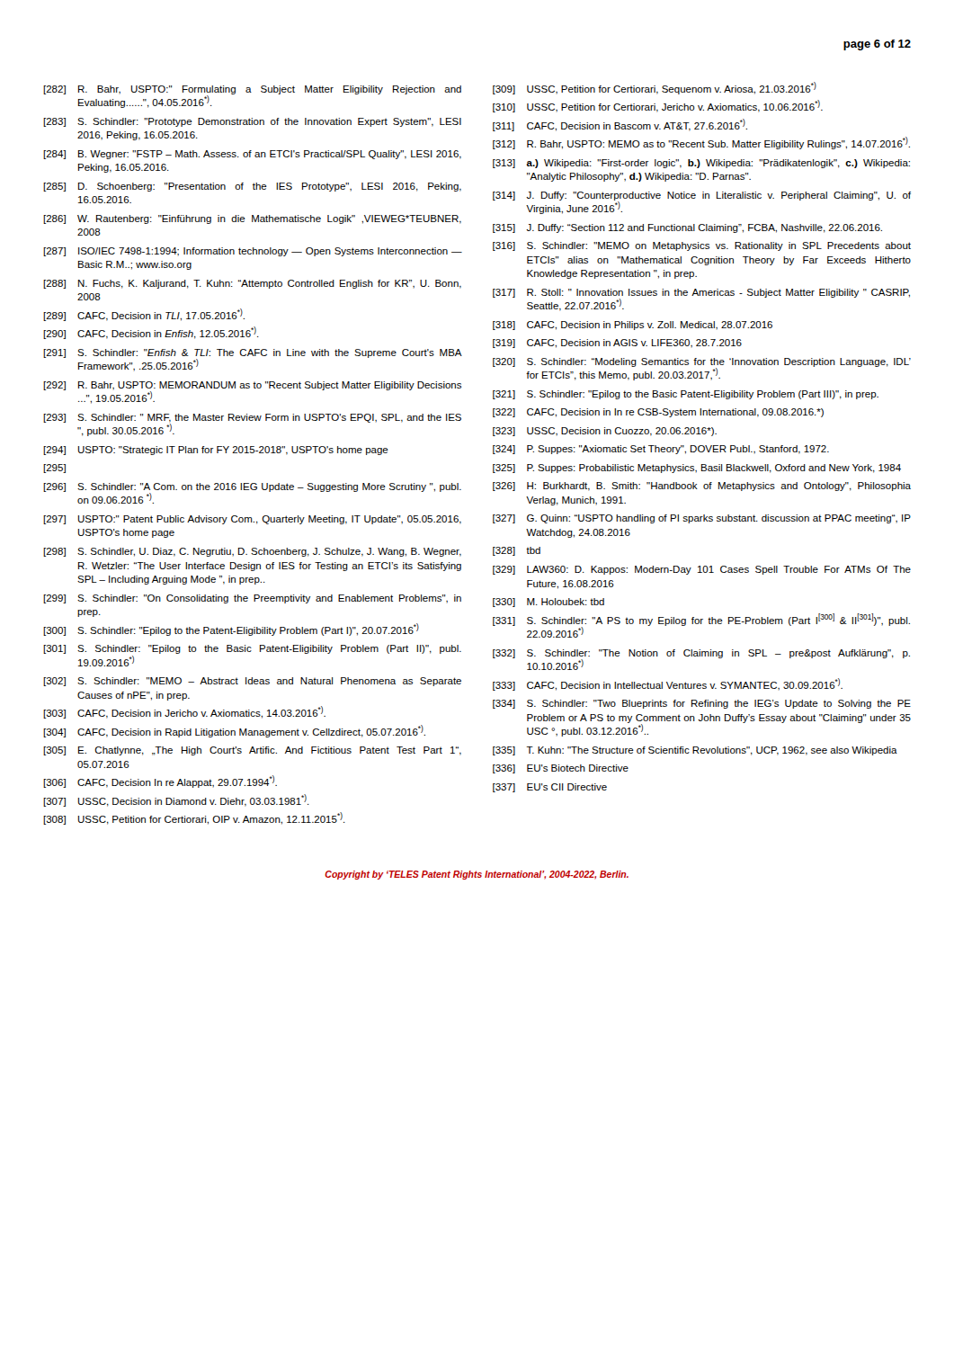page 6 of 12
[282] R. Bahr, USPTO:" Formulating a Subject Matter Eligibility Rejection and Evaluating......", 04.05.2016*).
[283] S. Schindler: "Prototype Demonstration of the Innovation Expert System", LESI 2016, Peking, 16.05.2016.
[284] B. Wegner: "FSTP – Math. Assess. of an ETCI's Practical/SPL Quality", LESI 2016, Peking, 16.05.2016.
[285] D. Schoenberg: "Presentation of the IES Prototype", LESI 2016, Peking, 16.05.2016.
[286] W. Rautenberg: "Einführung in die Mathematische Logik" ,VIEWEG*TEUBNER, 2008
[287] ISO/IEC 7498-1:1994; Information technology — Open Systems Interconnection — Basic R.M..; www.iso.org
[288] N. Fuchs, K. Kaljurand, T. Kuhn: “Attempto Controlled English for KR”, U. Bonn, 2008
[289] CAFC, Decision in TLI, 17.05.2016*).
[290] CAFC, Decision in Enfish, 12.05.2016*).
[291] S. Schindler: "Enfish & TLI: The CAFC in Line with the Supreme Court's MBA Framework", .25.05.2016*)
[292] R. Bahr, USPTO: MEMORANDUM as to "Recent Subject Matter Eligibility Decisions ...", 19.05.2016*).
[293] S. Schindler: " MRF, the Master Review Form in USPTO's EPQI, SPL, and the IES ", publ. 30.05.2016 *).
[294] USPTO: "Strategic IT Plan for FY 2015-2018", USPTO's home page
[295]
[296] S. Schindler: "A Com. on the 2016 IEG Update – Suggesting More Scrutiny ", publ. on 09.06.2016 *).
[297] USPTO:" Patent Public Advisory Com., Quarterly Meeting, IT Update", 05.05.2016, USPTO's home page
[298] S. Schindler, U. Diaz, C. Negrutiu, D. Schoenberg, J. Schulze, J. Wang, B. Wegner, R. Wetzler: “The User Interface Design of IES for Testing an ETCI’s its Satisfying SPL – Including Arguing Mode ”, in prep..
[299] S. Schindler: "On Consolidating the Preemptivity and Enablement Problems", in prep.
[300] S. Schindler: "Epilog to the Patent-Eligibility Problem (Part I)", 20.07.2016*)
[301] S. Schindler: "Epilog to the Basic Patent-Eligibility Problem (Part II)", publ. 19.09.2016*)
[302] S. Schindler: "MEMO – Abstract Ideas and Natural Phenomena as Separate Causes of nPE", in prep.
[303] CAFC, Decision in Jericho v. Axiomatics, 14.03.2016*).
[304] CAFC, Decision in Rapid Litigation Management v. Cellzdirect, 05.07.2016*).
[305] E. Chatlynne, „The High Court's Artific. And Fictitious Patent Test Part 1“, 05.07.2016
[306] CAFC, Decision In re Alappat, 29.07.1994*).
[307] USSC, Decision in Diamond v. Diehr, 03.03.1981*).
[308] USSC, Petition for Certiorari, OIP v. Amazon, 12.11.2015*).
[309] USSC, Petition for Certiorari, Sequenom v. Ariosa, 21.03.2016*)
[310] USSC, Petition for Certiorari, Jericho v. Axiomatics, 10.06.2016*).
[311] CAFC, Decision in Bascom v. AT&T, 27.6.2016*).
[312] R. Bahr, USPTO: MEMO as to "Recent Sub. Matter Eligibility Rulings", 14.07.2016*).
[313] a.) Wikipedia: "First-order logic", b.) Wikipedia: "Prädikatenlogik", c.) Wikipedia: "Analytic Philosophy", d.) Wikipedia: "D. Parnas".
[314] J. Duffy: "Counterproductive Notice in Literalistic v. Peripheral Claiming", U. of Virginia, June 2016*).
[315] J. Duffy: “Section 112 and Functional Claiming”, FCBA, Nashville, 22.06.2016.
[316] S. Schindler: "MEMO on Metaphysics vs. Rationality in SPL Precedents about ETCIs" alias on "Mathematical Cognition Theory by Far Exceeds Hitherto Knowledge Representation ", in prep.
[317] R. Stoll: " Innovation Issues in the Americas - Subject Matter Eligibility " CASRIP, Seattle, 22.07.2016*).
[318] CAFC, Decision in Philips v. Zoll. Medical, 28.07.2016
[319] CAFC, Decision in AGIS v. LIFE360, 28.7.2016
[320] S. Schindler: “Modeling Semantics for the ‘Innovation Description Language, IDL’ for ETCIs”, this Memo, publ. 20.03.2017,*).
[321] S. Schindler: "Epilog to the Basic Patent-Eligibility Problem (Part III)", in prep.
[322] CAFC, Decision in In re CSB-System International, 09.08.2016.*)
[323] USSC, Decision in Cuozzo, 20.06.2016*).
[324] P. Suppes: "Axiomatic Set Theory", DOVER Publ., Stanford, 1972.
[325] P. Suppes: Probabilistic Metaphysics, Basil Blackwell, Oxford and New York, 1984
[326] H: Burkhardt, B. Smith: "Handbook of Metaphysics and Ontology", Philosophia Verlag, Munich, 1991.
[327] G. Quinn: “USPTO handling of PI sparks substant. discussion at PPAC meeting“, IP Watchdog, 24.08.2016
[328] tbd
[329] LAW360: D. Kappos: Modern-Day 101 Cases Spell Trouble For ATMs Of The Future, 16.08.2016
[330] M. Holoubek: tbd
[331] S. Schindler: "A PS to my Epilog for the PE-Problem (Part I[300] & II[301])", publ. 22.09.2016*)
[332] S. Schindler: "The Notion of Claiming in SPL – pre&post Aufklärung", p. 10.10.2016*)
[333] CAFC, Decision in Intellectual Ventures v. SYMANTEC, 30.09.2016*).
[334] S. Schindler: "Two Blueprints for Refining the IEG’s Update to Solving the PE Problem or A PS to my Comment on John Duffy’s Essay about "Claiming" under 35 USC °, publ. 03.12.2016*)..
[335] T. Kuhn: "The Structure of Scientific Revolutions", UCP, 1962, see also Wikipedia
[336] EU's Biotech Directive
[337] EU's CII Directive
Copyright by ‘TELES Patent Rights International’, 2004-2022, Berlin.